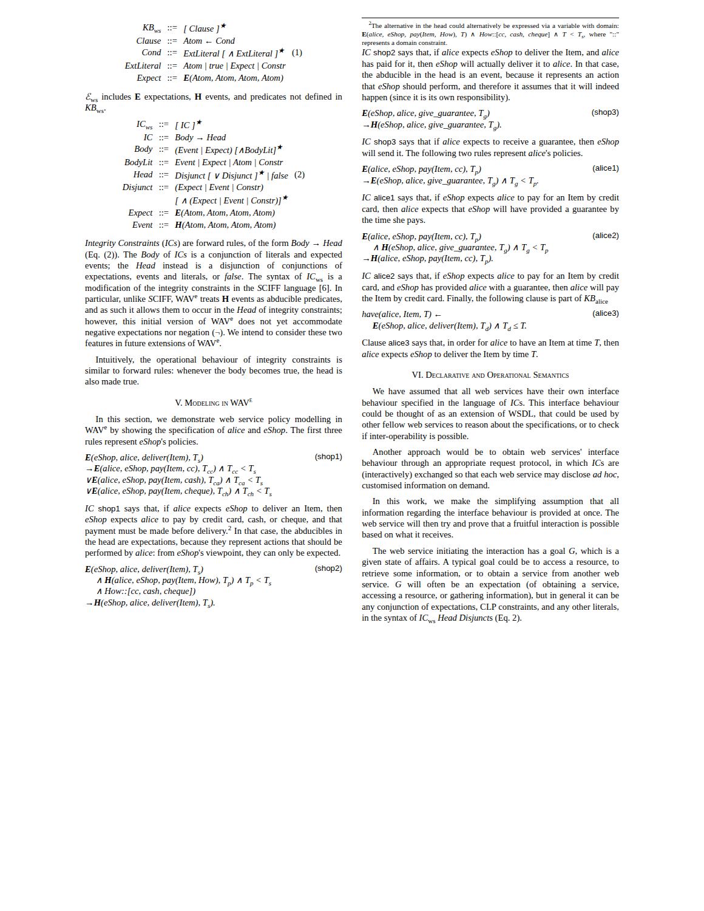| KB ws | ::= | [ Clause ] ★ | |
| Clause | ::= | Atom ← Cond | |
| Cond | ::= | ExtLiteral [ ∧ ExtLiteral ] ★ | (1) |
| ExtLiteral | ::= | Atom / true / Expect / Constr | |
| Expect | ::= | E ( Atom , Atom , Atom , Atom ) | |
ℰws includes E expectations, H events, and predicates not defined in KBws.
| IC ws | ::= | [ IC ] ★ | |
| IC | ::= | Body → Head | |
| Body | ::= | ( Event / Expect ) [∧ BodyLit ] ★ | |
| BodyLit | ::= | Event / Expect / Atom / Constr | |
| Head | ::= | Disjunct [ ∨ Disjunct ] ★ / false | (2) |
| Disjunct | ::= | ( Expect / Event / Constr ) | |
| | | [ ∧ ( Expect / Event / Constr )] ★ | |
| Expect | ::= | E ( Atom , Atom , Atom , Atom ) | |
| Event | ::= | H ( Atom , Atom , Atom , Atom ) | |
Integrity Constraints (ICs) are forward rules, of the form Body → Head (Eq. (2)). The Body of ICs is a conjunction of literals and expected events; the Head instead is a disjunction of conjunctions of expectations, events and literals, or false. The syntax of ICws is a modification of the integrity constraints in the SCIFF language [6]. In particular, unlike SCIFF, WAVe treats H events as abducible predicates, and as such it allows them to occur in the Head of integrity constraints; however, this initial version of WAVe does not yet accommodate negative expectations nor negation (¬). We intend to consider these two features in future extensions of WAVe.
Intuitively, the operational behaviour of integrity constraints is similar to forward rules: whenever the body becomes true, the head is also made true.
V. Modeling in WAVe
In this section, we demonstrate web service policy modelling in WAVe by showing the specification of alice and eShop. The first three rules represent eShop's policies.
(shop1) E(eShop, alice, deliver(Item), Ts) →E(alice, eShop, pay(Item, cc), Tcc) ∧ Tcc < Ts ∨E(alice, eShop, pay(Item, cash), Tca) ∧ Tca < Ts ∨E(alice, eShop, pay(Item, cheque), Tch) ∧ Tch < Ts
IC shop1 says that, if alice expects eShop to deliver an Item, then eShop expects alice to pay by credit card, cash, or cheque, and that payment must be made before delivery.2 In that case, the abducibles in the head are expectations, because they represent actions that should be performed by alice: from eShop's viewpoint, they can only be expected.
(shop2) E(eShop, alice, deliver(Item), Ts) ∧ H(alice, eShop, pay(Item, How), Tp) ∧ Tp < Ts ∧ How::[cc, cash, cheque]) →H(eShop, alice, deliver(Item), Ts).
2The alternative in the head could alternatively be expressed via a variable with domain: E(alice, eShop, pay(Item, How), T) ∧ How::[cc, cash, cheque] ∧ T < Ts, where "::" represents a domain constraint.
IC shop2 says that, if alice expects eShop to deliver the Item, and alice has paid for it, then eShop will actually deliver it to alice. In that case, the abducible in the head is an event, because it represents an action that eShop should perform, and therefore it assumes that it will indeed happen (since it is its own responsibility).
(shop3) E(eShop, alice, give_guarantee, Tg) →H(eShop, alice, give_guarantee, Tg).
IC shop3 says that if alice expects to receive a guarantee, then eShop will send it. The following two rules represent alice's policies.
(alice1) E(alice, eShop, pay(Item, cc), Tp) →E(eShop, alice, give_guarantee, Tg) ∧ Tg < Tp.
IC alice1 says that, if eShop expects alice to pay for an Item by credit card, then alice expects that eShop will have provided a guarantee by the time she pays.
(alice2) E(alice, eShop, pay(Item, cc), Tp) ∧ H(eShop, alice, give_guarantee, Tg) ∧ Tg < Tp →H(alice, eShop, pay(Item, cc), Tp).
IC alice2 says that, if eShop expects alice to pay for an Item by credit card, and eShop has provided alice with a guarantee, then alice will pay the Item by credit card. Finally, the following clause is part of KBalice
(alice3) have(alice, Item, T) ← E(eShop, alice, deliver(Item), Td) ∧ Td ≤ T.
Clause alice3 says that, in order for alice to have an Item at time T, then alice expects eShop to deliver the Item by time T.
VI. Declarative and Operational Semantics
We have assumed that all web services have their own interface behaviour specified in the language of ICs. This interface behaviour could be thought of as an extension of WSDL, that could be used by other fellow web services to reason about the specifications, or to check if inter-operability is possible.
Another approach would be to obtain web services' interface behaviour through an appropriate request protocol, in which ICs are (interactively) exchanged so that each web service may disclose ad hoc, customised information on demand.
In this work, we make the simplifying assumption that all information regarding the interface behaviour is provided at once. The web service will then try and prove that a fruitful interaction is possible based on what it receives.
The web service initiating the interaction has a goal G, which is a given state of affairs. A typical goal could be to access a resource, to retrieve some information, or to obtain a service from another web service. G will often be an expectation (of obtaining a service, accessing a resource, or gathering information), but in general it can be any conjunction of expectations, CLP constraints, and any other literals, in the syntax of ICws Head Disjuncts (Eq. 2).